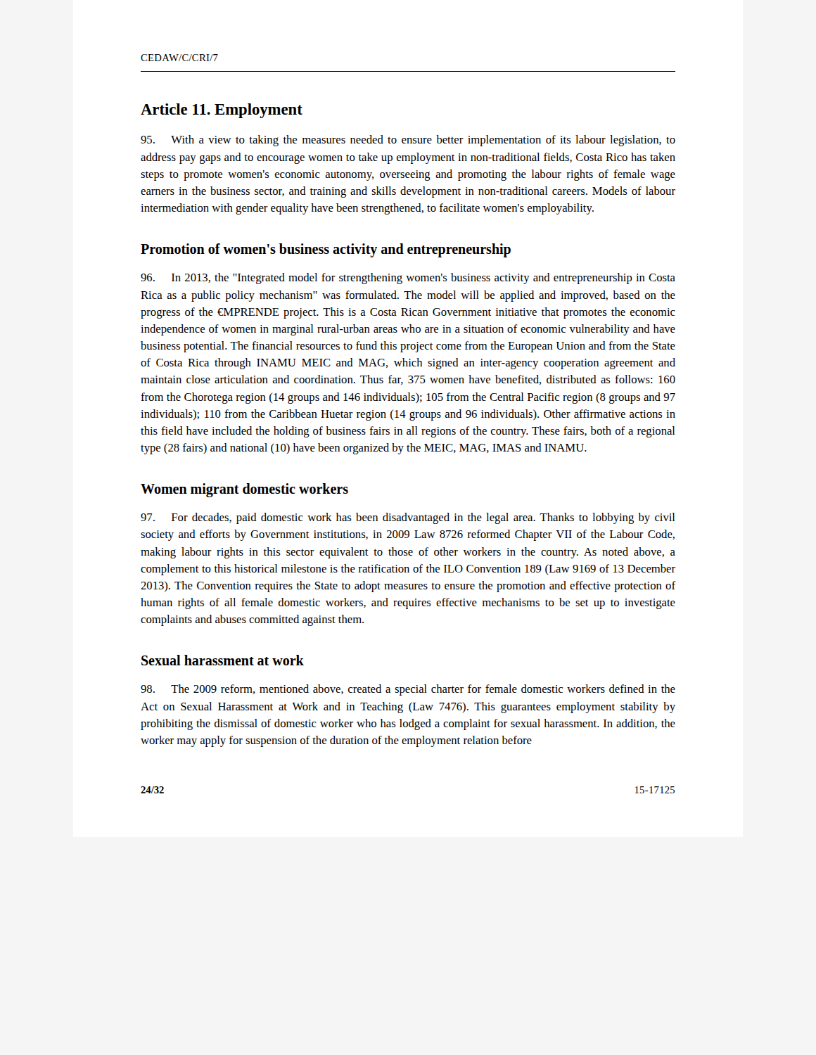CEDAW/C/CRI/7
Article 11. Employment
95. With a view to taking the measures needed to ensure better implementation of its labour legislation, to address pay gaps and to encourage women to take up employment in non-traditional fields, Costa Rico has taken steps to promote women's economic autonomy, overseeing and promoting the labour rights of female wage earners in the business sector, and training and skills development in non-traditional careers. Models of labour intermediation with gender equality have been strengthened, to facilitate women's employability.
Promotion of women's business activity and entrepreneurship
96. In 2013, the "Integrated model for strengthening women's business activity and entrepreneurship in Costa Rica as a public policy mechanism" was formulated. The model will be applied and improved, based on the progress of the €MPRENDE project. This is a Costa Rican Government initiative that promotes the economic independence of women in marginal rural-urban areas who are in a situation of economic vulnerability and have business potential. The financial resources to fund this project come from the European Union and from the State of Costa Rica through INAMU MEIC and MAG, which signed an inter-agency cooperation agreement and maintain close articulation and coordination. Thus far, 375 women have benefited, distributed as follows: 160 from the Chorotega region (14 groups and 146 individuals); 105 from the Central Pacific region (8 groups and 97 individuals); 110 from the Caribbean Huetar region (14 groups and 96 individuals). Other affirmative actions in this field have included the holding of business fairs in all regions of the country. These fairs, both of a regional type (28 fairs) and national (10) have been organized by the MEIC, MAG, IMAS and INAMU.
Women migrant domestic workers
97. For decades, paid domestic work has been disadvantaged in the legal area. Thanks to lobbying by civil society and efforts by Government institutions, in 2009 Law 8726 reformed Chapter VII of the Labour Code, making labour rights in this sector equivalent to those of other workers in the country. As noted above, a complement to this historical milestone is the ratification of the ILO Convention 189 (Law 9169 of 13 December 2013). The Convention requires the State to adopt measures to ensure the promotion and effective protection of human rights of all female domestic workers, and requires effective mechanisms to be set up to investigate complaints and abuses committed against them.
Sexual harassment at work
98. The 2009 reform, mentioned above, created a special charter for female domestic workers defined in the Act on Sexual Harassment at Work and in Teaching (Law 7476). This guarantees employment stability by prohibiting the dismissal of domestic worker who has lodged a complaint for sexual harassment. In addition, the worker may apply for suspension of the duration of the employment relation before
24/32 15-17125